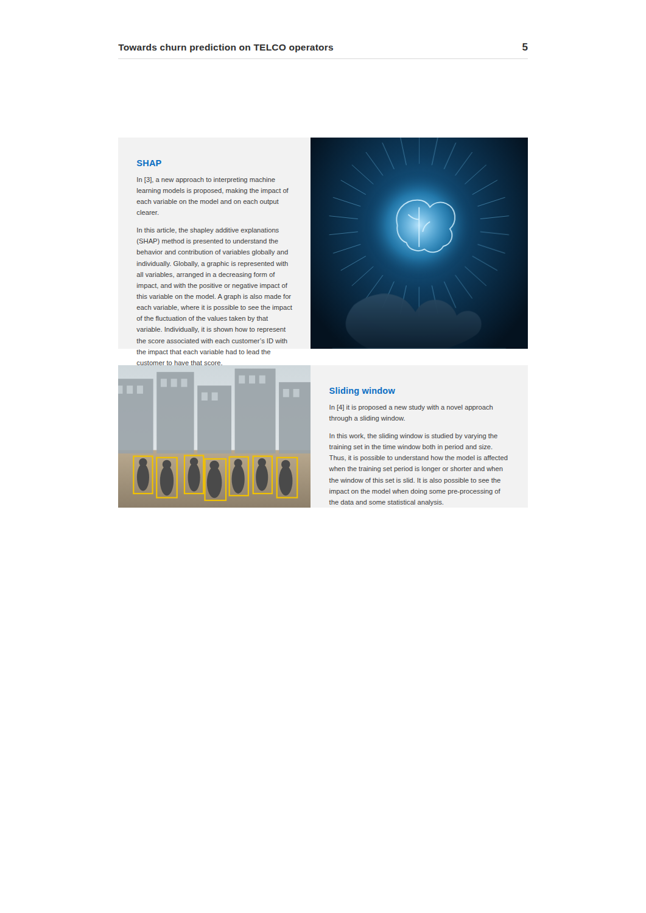Towards churn prediction on TELCO operators
5
SHAP
In [3], a new approach to interpreting machine learning models is proposed, making the impact of each variable on the model and on each output clearer.
In this article, the shapley additive explanations (SHAP) method is presented to understand the behavior and contribution of variables globally and individually. Globally, a graphic is represented with all variables, arranged in a decreasing form of impact, and with the positive or negative impact of this variable on the model. A graph is also made for each variable, where it is possible to see the impact of the fluctuation of the values taken by that variable. Individually, it is shown how to represent the score associated with each customer’s ID with the impact that each variable had to lead the customer to have that score.
This approach was used in this work and is one of the foundations of explainable machine learning, leading to new insights viable to downstream systems to make the best offer to the client.
Sliding window
In [4] it is proposed a new study with a novel approach through a sliding window.
In this work, the sliding window is studied by varying the training set in the time window both in period and size. Thus, it is possible to understand how the model is affected when the training set period is longer or shorter and when the window of this set is slid. It is also possible to see the impact on the model when doing some pre-processing of the data and some statistical analysis.